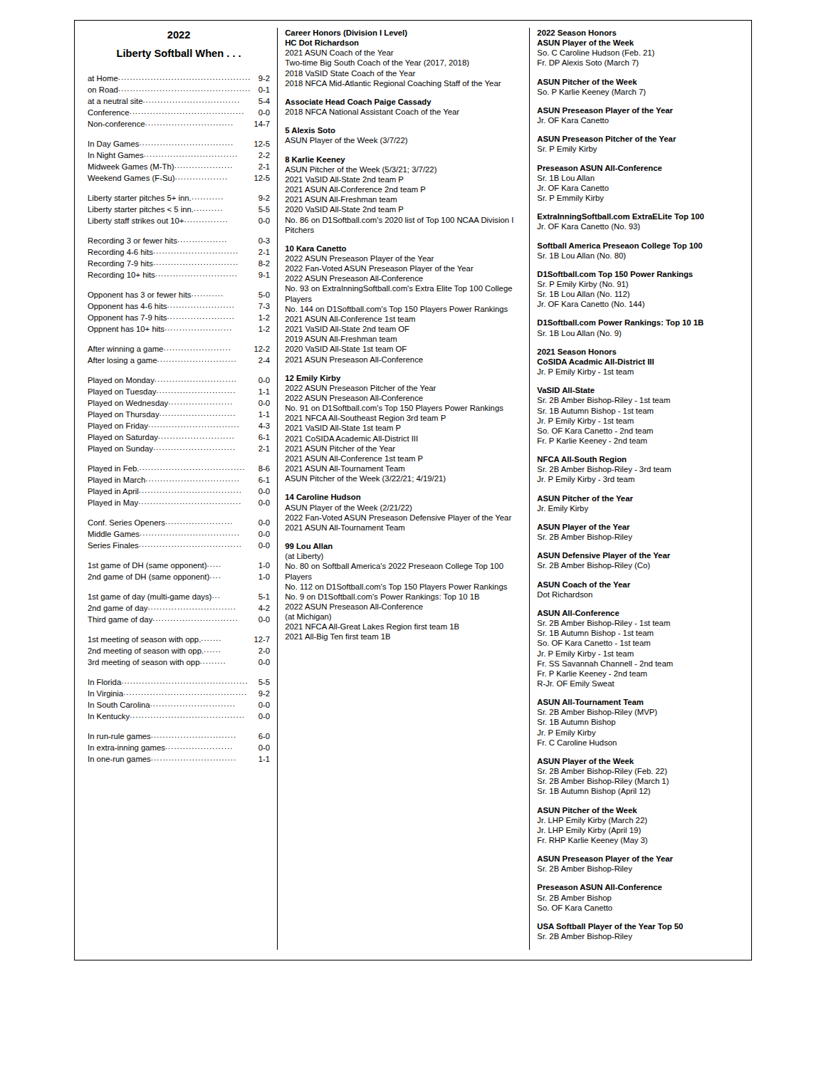| 2022 Liberty Softball When . . . / at Home ............................................. / 9-2 / / on Road ............................................. / 0-1 / / at a neutral site ................................. / 5-4 / / Conference ....................................... / 0-0 / / Non-conference .............................. / 14-7 / / In Day Games ................................ / 12-5 / / In Night Games ................................ / 2-2 / / Midweek Games (M-Th) .................... / 2-1 / / Weekend Games (F-Su) .................. / 12-5 / / Liberty starter pitches 5+ inn. ........... / 9-2 / / Liberty starter pitches < 5 inn. .......... / 5-5 / / Liberty staff strikes out 10+ ............... / 0-0 / / Recording 3 or fewer hits ................. / 0-3 / / Recording 4-6 hits ............................. / 2-1 / / Recording 7-9 hits ............................. / 8-2 / / Recording 10+ hits ............................ / 9-1 / / Opponent has 3 or fewer hits ........... / 5-0 / / Opponent has 4-6 hits ....................... / 7-3 / / Opponent has 7-9 hits ....................... / 1-2 / / Oppnent has 10+ hits ....................... / 1-2 / / After winning a game ....................... / 12-2 / / After losing a game ........................... / 2-4 / / Played on Monday ............................ / 0-0 / / Played on Tuesday ........................... / 1-1 / / Played on Wednesday ...................... / 0-0 / / Played on Thursday .......................... / 1-1 / / Played on Friday ............................... / 4-3 / / Played on Saturday .......................... / 6-1 / / Played on Sunday ............................ / 2-1 / / Played in Feb. .................................... / 8-6 / / Played in March ................................ / 6-1 / / Played in April ................................... / 0-0 / / Played in May ................................... / 0-0 / / Conf. Series Openers ....................... / 0-0 / / Middle Games .................................. / 0-0 / / Series Finales ................................... / 0-0 / / 1st game of DH (same opponent) ..... / 1-0 / / 2nd game of DH (same opponent) .... / 1-0 / / 1st game of day (multi-game days) ... / 5-1 / / 2nd game of day .............................. / 4-2 / / Third game of day ............................. / 0-0 / / 1st meeting of season with opp. ....... / 12-7 / / 2nd meeting of season with opp. ...... / 2-0 / / 3rd meeting of season with opp ......... / 0-0 / / In Florida ........................................... / 5-5 / / In Virginia .......................................... / 9-2 / / In South Carolina ............................. / 0-0 / / In Kentucky ....................................... / 0-0 / / In run-rule games ............................. / 6-0 / / In extra-inning games ....................... / 0-0 / / In one-run games ............................. / 1-1 / | Career Honors (Division I Level) HC Dot Richardson 2021 ASUN Coach of the Year Two-time Big South Coach of the Year (2017, 2018) 2018 VaSID State Coach of the Year 2018 NFCA Mid-Atlantic Regional Coaching Staff of the Year Associate Head Coach Paige Cassady 2018 NFCA National Assistant Coach of the Year 5 Alexis Soto ASUN Player of the Week (3/7/22) 8 Karlie Keeney ASUN Pitcher of the Week (5/3/21; 3/7/22) 2021 VaSID All-State 2nd team P 2021 ASUN All-Conference 2nd team P 2021 ASUN All-Freshman team 2020 VaSID All-State 2nd team P No. 86 on D1Softball.com's 2020 list of Top 100 NCAA Division I Pitchers 10 Kara Canetto 2022 ASUN Preseason Player of the Year 2022 Fan-Voted ASUN Preseason Player of the Year 2022 ASUN Preseason All-Conference No. 93 on ExtraInningSoftball.com's Extra Elite Top 100 College Players No. 144 on D1Softball.com's Top 150 Players Power Rankings 2021 ASUN All-Conference 1st team 2021 VaSID All-State 2nd team OF 2019 ASUN All-Freshman team 2020 VaSID All-State 1st team OF 2021 ASUN Preseason All-Conference 12 Emily Kirby 2022 ASUN Preseason Pitcher of the Year 2022 ASUN Preseason All-Conference No. 91 on D1Softball.com's Top 150 Players Power Rankings 2021 NFCA All-Southeast Region 3rd team P 2021 VaSID All-State 1st team P 2021 CoSIDA Academic All-District III 2021 ASUN Pitcher of the Year 2021 ASUN All-Conference 1st team P 2021 ASUN All-Tournament Team ASUN Pitcher of the Week (3/22/21; 4/19/21) 14 Caroline Hudson ASUN Player of the Week (2/21/22) 2022 Fan-Voted ASUN Preseason Defensive Player of the Year 2021 ASUN All-Tournament Team 99 Lou Allan (at Liberty) No. 80 on Softball America's 2022 Preseaon College Top 100 Players No. 112 on D1Softball.com's Top 150 Players Power Rankings No. 9 on D1Softball.com's Power Rankings: Top 10 1B 2022 ASUN Preseason All-Conference (at Michigan) 2021 NFCA All-Great Lakes Region first team 1B 2021 All-Big Ten first team 1B | 2022 Season Honors ASUN Player of the Week So. C Caroline Hudson (Feb. 21) Fr. DP Alexis Soto (March 7) ASUN Pitcher of the Week So. P Karlie Keeney (March 7) ASUN Preseason Player of the Year Jr. OF Kara Canetto ASUN Preseason Pitcher of the Year Sr. P Emily Kirby Preseason ASUN All-Conference Sr. 1B Lou Allan Jr. OF Kara Canetto Sr. P Emmily Kirby ExtraInningSoftball.com ExtraELite Top 100 Jr. OF Kara Canetto (No. 93) Softball America Preseaon College Top 100 Sr. 1B Lou Allan (No. 80) D1Softball.com Top 150 Power Rankings Sr. P Emily Kirby (No. 91) Sr. 1B Lou Allan (No. 112) Jr. OF Kara Canetto (No. 144) D1Softball.com Power Rankings: Top 10 1B Sr. 1B Lou Allan (No. 9) 2021 Season Honors CoSIDA Acadmic All-District III Jr. P Emily Kirby - 1st team VaSID All-State Sr. 2B Amber Bishop-Riley - 1st team Sr. 1B Autumn Bishop - 1st team Jr. P Emily Kirby - 1st team So. OF Kara Canetto - 2nd team Fr. P Karlie Keeney - 2nd team NFCA All-South Region Sr. 2B Amber Bishop-Riley - 3rd team Jr. P Emily Kirby - 3rd team ASUN Pitcher of the Year Jr. Emily Kirby ASUN Player of the Year Sr. 2B Amber Bishop-Riley ASUN Defensive Player of the Year Sr. 2B Amber Bishop-Riley (Co) ASUN Coach of the Year Dot Richardson ASUN All-Conference Sr. 2B Amber Bishop-Riley - 1st team Sr. 1B Autumn Bishop - 1st team So. OF Kara Canetto - 1st team Jr. P Emily Kirby - 1st team Fr. SS Savannah Channell - 2nd team Fr. P Karlie Keeney - 2nd team R-Jr. OF Emily Sweat ASUN All-Tournament Team Sr. 2B Amber Bishop-Riley (MVP) Sr. 1B Autumn Bishop Jr. P Emily Kirby Fr. C Caroline Hudson ASUN Player of the Week Sr. 2B Amber Bishop-Riley (Feb. 22) Sr. 2B Amber Bishop-Riley (March 1) Sr. 1B Autumn Bishop (April 12) ASUN Pitcher of the Week Jr. LHP Emily Kirby (March 22) Jr. LHP Emily Kirby (April 19) Fr. RHP Karlie Keeney (May 3) ASUN Preseason Player of the Year Sr. 2B Amber Bishop-Riley Preseason ASUN All-Conference Sr. 2B Amber Bishop So. OF Kara Canetto USA Softball Player of the Year Top 50 Sr. 2B Amber Bishop-Riley |